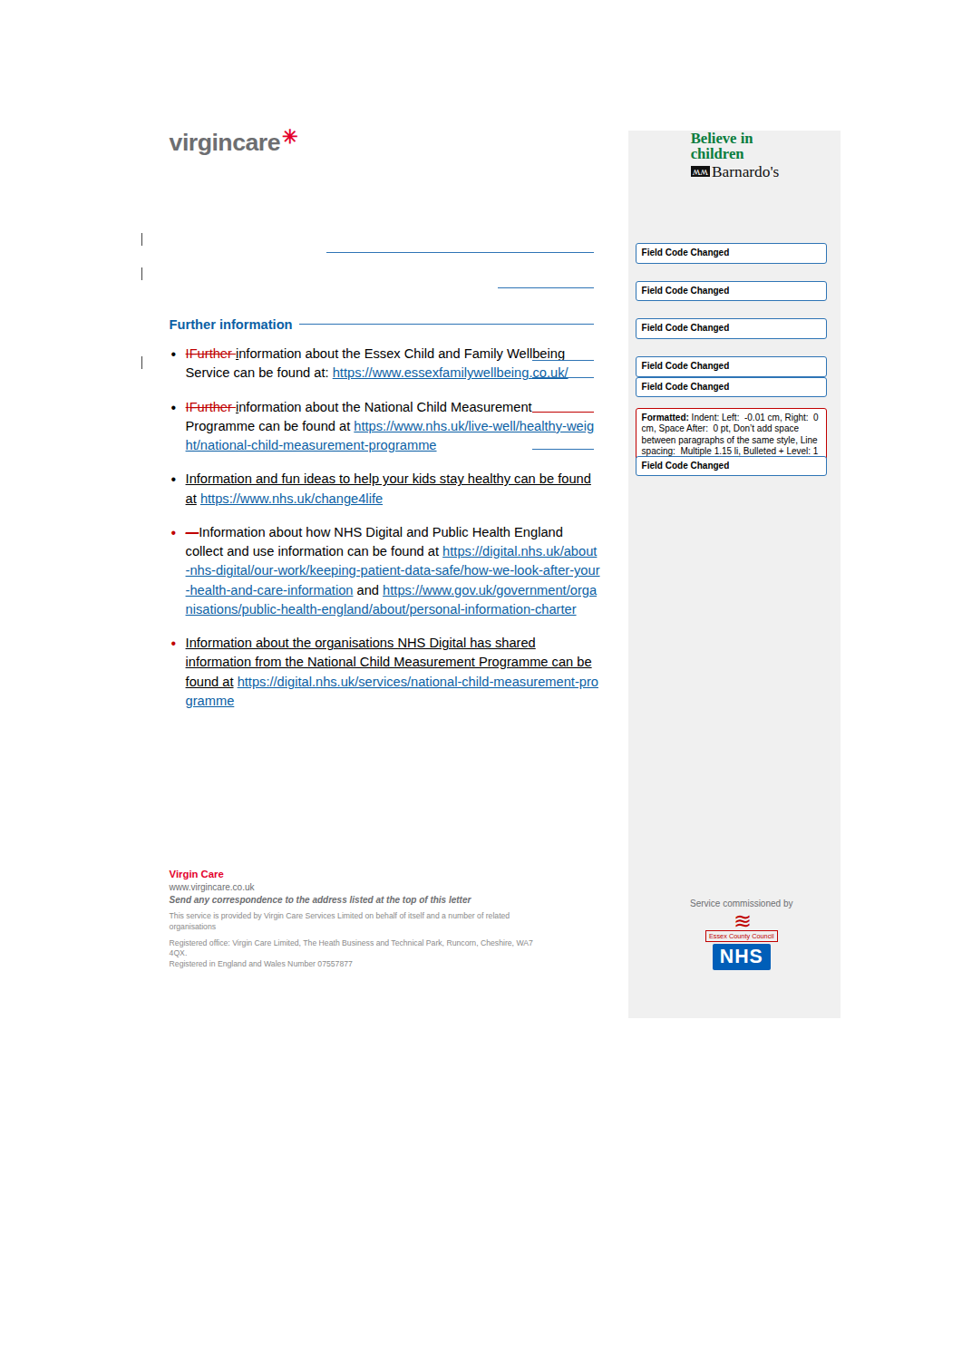virgin care✳
Believe in
children ʍʍ Barnardo's
Further information
IFurther information about the Essex Child and Family Wellbeing Service can be found at: https://www.essexfamilywellbeing.co.uk/
IFurther information about the National Child Measurement Programme can be found at https://www.nhs.uk/live-well/healthy-weight/national-child-measurement-programme
Information and fun ideas to help your kids stay healthy can be found at https://www.nhs.uk/change4life
—Information about how NHS Digital and Public Health England collect and use information can be found at https://digital.nhs.uk/about-nhs-digital/our-work/keeping-patient-data-safe/how-we-look-after-your-health-and-care-information and https://www.gov.uk/government/organisations/public-health-england/about/personal-information-charter
Information about the organisations NHS Digital has shared information from the National Child Measurement Programme can be found at https://digital.nhs.uk/services/national-child-measurement-programme
Field Code Changed
Field Code Changed
Field Code Changed
Field Code Changed
Field Code Changed
Formatted: Indent: Left: -0.01 cm, Right: 0 cm, Space After: 0 pt, Don’t add space between paragraphs of the same style, Line spacing: Multiple 1.15 li, Bulleted + Level: 1 + Aligned at: 0.63 cm + Indent at: 1.27 cm
Field Code Changed
Virgin Care
www.virgincare.co.uk
Send any correspondence to the address listed at the top of this letter
This service is provided by Virgin Care Services Limited on behalf of itself and a number of related organisations
Registered office: Virgin Care Limited, The Heath Business and Technical Park, Runcorn, Cheshire, WA7 4QX.
Registered in England and Wales Number 07557877
Service commissioned by
≋
Essex County Council
NHS